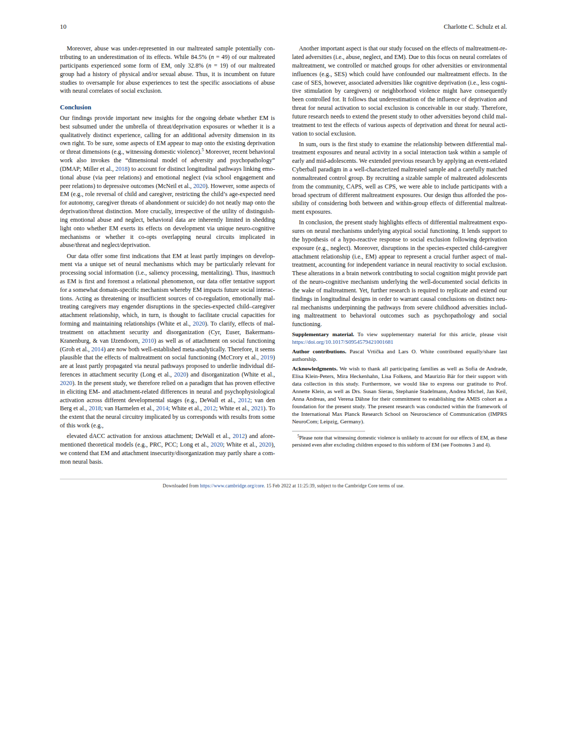10
Charlotte C. Schulz et al.
Moreover, abuse was under-represented in our maltreated sample potentially contributing to an underestimation of its effects. While 84.5% (n = 49) of our maltreated participants experienced some form of EM, only 32.8% (n = 19) of our maltreated group had a history of physical and/or sexual abuse. Thus, it is incumbent on future studies to oversample for abuse experiences to test the specific associations of abuse with neural correlates of social exclusion.
Conclusion
Our findings provide important new insights for the ongoing debate whether EM is best subsumed under the umbrella of threat/deprivation exposures or whether it is a qualitatively distinct experience, calling for an additional adversity dimension in its own right. To be sure, some aspects of EM appear to map onto the existing deprivation or threat dimensions (e.g., witnessing domestic violence).5 Moreover, recent behavioral work also invokes the “dimensional model of adversity and psychopathology” (DMAP; Miller et al., 2018) to account for distinct longitudinal pathways linking emotional abuse (via peer relations) and emotional neglect (via school engagement and peer relations) to depressive outcomes (McNeil et al., 2020). However, some aspects of EM (e.g., role reversal of child and caregiver, restricting the child’s age-expected need for autonomy, caregiver threats of abandonment or suicide) do not neatly map onto the deprivation/threat distinction. More crucially, irrespective of the utility of distinguishing emotional abuse and neglect, behavioral data are inherently limited in shedding light onto whether EM exerts its effects on development via unique neuro-cognitive mechanisms or whether it co-opts overlapping neural circuits implicated in abuse/threat and neglect/deprivation.
Our data offer some first indications that EM at least partly impinges on development via a unique set of neural mechanisms which may be particularly relevant for processing social information (i.e., saliency processing, mentalizing). Thus, inasmuch as EM is first and foremost a relational phenomenon, our data offer tentative support for a somewhat domain-specific mechanism whereby EM impacts future social interactions. Acting as threatening or insufficient sources of co-regulation, emotionally maltreating caregivers may engender disruptions in the species-expected child–caregiver attachment relationship, which, in turn, is thought to facilitate crucial capacities for forming and maintaining relationships (White et al., 2020). To clarify, effects of maltreatment on attachment security and disorganization (Cyr, Euser, Bakermans-Kranenburg, & van IJzendoorn, 2010) as well as of attachment on social functioning (Groh et al., 2014) are now both well-established meta-analytically. Therefore, it seems plausible that the effects of maltreatment on social functioning (McCrory et al., 2019) are at least partly propagated via neural pathways proposed to underlie individual differences in attachment security (Long et al., 2020) and disorganization (White et al., 2020). In the present study, we therefore relied on a paradigm that has proven effective in eliciting EM- and attachment-related differences in neural and psychophysiological activation across different developmental stages (e.g., DeWall et al., 2012; van den Berg et al., 2018; van Harmelen et al., 2014; White et al., 2012; White et al., 2021). To the extent that the neural circuitry implicated by us corresponds with results from some of this work (e.g.,
elevated dACC activation for anxious attachment; DeWall et al., 2012) and aforementioned theoretical models (e.g., PRC, PCC; Long et al., 2020; White et al., 2020), we contend that EM and attachment insecurity/disorganization may partly share a common neural basis.
Another important aspect is that our study focused on the effects of maltreatment-related adversities (i.e., abuse, neglect, and EM). Due to this focus on neural correlates of maltreatment, we controlled or matched groups for other adversities or environmental influences (e.g., SES) which could have confounded our maltreatment effects. In the case of SES, however, associated adversities like cognitive deprivation (i.e., less cognitive stimulation by caregivers) or neighborhood violence might have consequently been controlled for. It follows that underestimation of the influence of deprivation and threat for neural activation to social exclusion is conceivable in our study. Therefore, future research needs to extend the present study to other adversities beyond child maltreatment to test the effects of various aspects of deprivation and threat for neural activation to social exclusion.
In sum, ours is the first study to examine the relationship between differential maltreatment exposures and neural activity in a social interaction task within a sample of early and mid-adolescents. We extended previous research by applying an event-related Cyberball paradigm in a well-characterized maltreated sample and a carefully matched nonmaltreated control group. By recruiting a sizable sample of maltreated adolescents from the community, CAPS, well as CPS, we were able to include participants with a broad spectrum of different maltreatment exposures. Our design thus afforded the possibility of considering both between and within-group effects of differential maltreatment exposures.
In conclusion, the present study highlights effects of differential maltreatment exposures on neural mechanisms underlying atypical social functioning. It lends support to the hypothesis of a hypo-reactive response to social exclusion following deprivation exposure (e.g., neglect). Moreover, disruptions in the species-expected child-caregiver attachment relationship (i.e., EM) appear to represent a crucial further aspect of maltreatment, accounting for independent variance in neural reactivity to social exclusion. These alterations in a brain network contributing to social cognition might provide part of the neuro-cognitive mechanism underlying the well-documented social deficits in the wake of maltreatment. Yet, further research is required to replicate and extend our findings in longitudinal designs in order to warrant causal conclusions on distinct neural mechanisms underpinning the pathways from severe childhood adversities including maltreatment to behavioral outcomes such as psychopathology and social functioning.
Supplementary material. To view supplementary material for this article, please visit https://doi.org/10.1017/S0954579421001681
Author contributions. Pascal Vrtička and Lars O. White contributed equally/share last authorship.
Acknowledgments. We wish to thank all participating families as well as Sofia de Andrade, Elisa Klein-Peters, Mira Heckenhahn, Lisa Folkens, and Maurizio Bär for their support with data collection in this study. Furthermore, we would like to express our gratitude to Prof. Annette Klein, as well as Drs. Susan Sierau, Stephanie Stadelmann, Andrea Michel, Jan Keil, Anna Andreas, and Verena Dähne for their commitment to establishing the AMIS cohort as a foundation for the present study. The present research was conducted within the framework of the International Max Planck Research School on Neuroscience of Communication (IMPRS NeuroCom; Leipzig, Germany).
5Please note that witnessing domestic violence is unlikely to account for our effects of EM, as these persisted even after excluding children exposed to this subform of EM (see Footnotes 3 and 4).
Downloaded from https://www.cambridge.org/core. 15 Feb 2022 at 11:25:39, subject to the Cambridge Core terms of use.